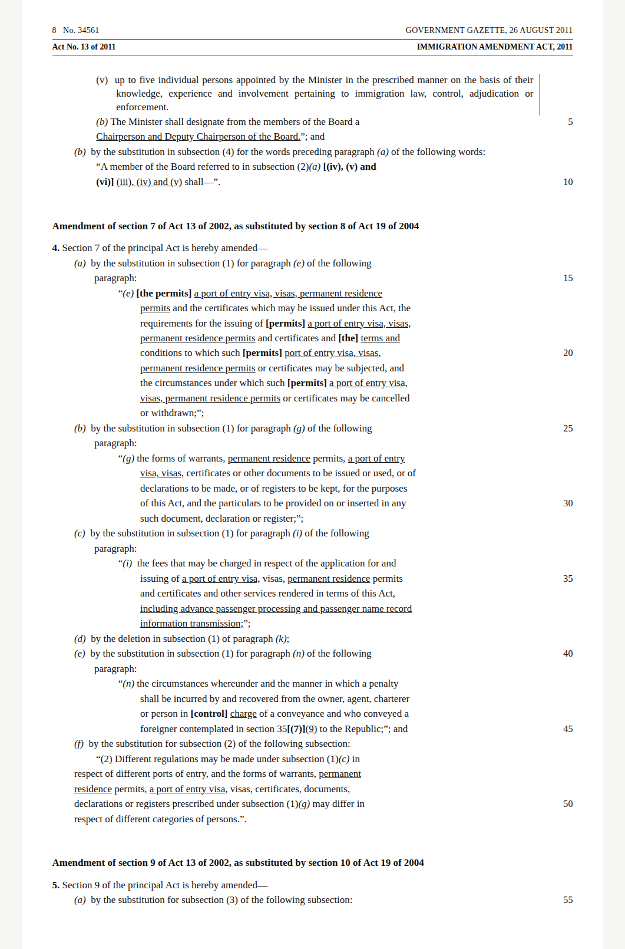8 No. 34561 GOVERNMENT GAZETTE, 26 AUGUST 2011
Act No. 13 of 2011 IMMIGRATION AMENDMENT ACT, 2011
(v) up to five individual persons appointed by the Minister in the prescribed manner on the basis of their knowledge, experience and involvement pertaining to immigration law, control, adjudication or enforcement.
(b) The Minister shall designate from the members of the Board a
5
Chairperson and Deputy Chairperson of the Board.”; and
(b) by the substitution in subsection (4) for the words preceding paragraph (a) of the following words:
“A member of the Board referred to in subsection (2)(a) [(iv), (v) and
(vi)] (iii), (iv) and (v) shall—”.
10
Amendment of section 7 of Act 13 of 2002, as substituted by section 8 of Act 19 of 2004
4. Section 7 of the principal Act is hereby amended—
(a) by the substitution in subsection (1) for paragraph (e) of the following
paragraph:
15
“(e) [the permits] a port of entry visa, visas, permanent residence
permits and the certificates which may be issued under this Act, the
requirements for the issuing of [permits] a port of entry visa, visas,
permanent residence permits and certificates and [the] terms and
conditions to which such [permits] port of entry visa, visas,
20
permanent residence permits or certificates may be subjected, and
the circumstances under which such [permits] a port of entry visa,
visas, permanent residence permits or certificates may be cancelled
or withdrawn;”;
(b) by the substitution in subsection (1) for paragraph (g) of the following
25
paragraph:
“(g) the forms of warrants, permanent residence permits, a port of entry
visa, visas, certificates or other documents to be issued or used, or of
declarations to be made, or of registers to be kept, for the purposes
of this Act, and the particulars to be provided on or inserted in any
30
such document, declaration or register;”;
(c) by the substitution in subsection (1) for paragraph (i) of the following
paragraph:
“(i) the fees that may be charged in respect of the application for and
issuing of a port of entry visa, visas, permanent residence permits
35
and certificates and other services rendered in terms of this Act,
including advance passenger processing and passenger name record
information transmission;”;
(d) by the deletion in subsection (1) of paragraph (k);
(e) by the substitution in subsection (1) for paragraph (n) of the following
40
paragraph:
“(n) the circumstances whereunder and the manner in which a penalty
shall be incurred by and recovered from the owner, agent, charterer
or person in [control] charge of a conveyance and who conveyed a
foreigner contemplated in section 35[(7)](9) to the Republic;”; and
45
(f) by the substitution for subsection (2) of the following subsection:
“(2) Different regulations may be made under subsection (1)(c) in
respect of different ports of entry, and the forms of warrants, permanent
residence permits, a port of entry visa, visas, certificates, documents,
declarations or registers prescribed under subsection (1)(g) may differ in
50
respect of different categories of persons.”.
Amendment of section 9 of Act 13 of 2002, as substituted by section 10 of Act 19 of 2004
5. Section 9 of the principal Act is hereby amended—
(a) by the substitution for subsection (3) of the following subsection:
55